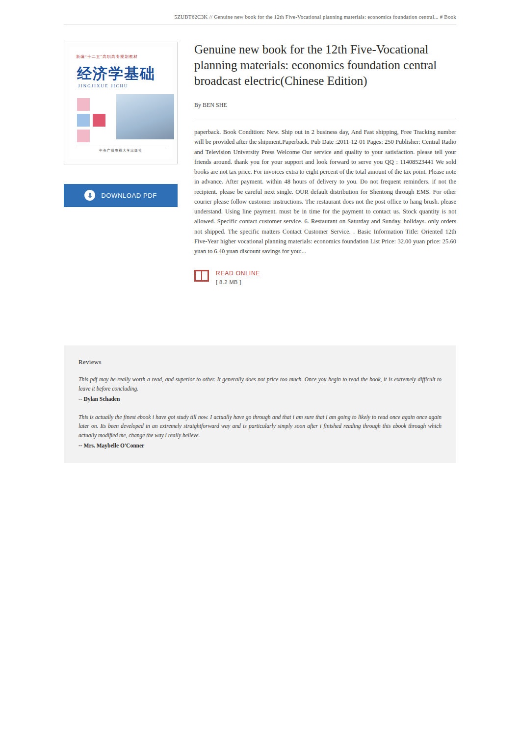5ZUBT62C3K // Genuine new book for the 12th Five-Vocational planning materials: economics foundation central... # Book
新编“十二五”高职高专规划教材
经济学基础
JINGJIXUE JICHU
中央广播电视大学出版社
⇩ DOWNLOAD PDF
Genuine new book for the 12th Five-Vocational planning materials: economics foundation central broadcast electric(Chinese Edition)
By BEN SHE
paperback. Book Condition: New. Ship out in 2 business day, And Fast shipping, Free Tracking number will be provided after the shipment.Paperback. Pub Date :2011-12-01 Pages: 250 Publisher: Central Radio and Television University Press Welcome Our service and quality to your satisfaction. please tell your friends around. thank you for your support and look forward to serve you QQ : 11408523441 We sold books are not tax price. For invoices extra to eight percent of the total amount of the tax point. Please note in advance. After payment. within 48 hours of delivery to you. Do not frequent reminders. if not the recipient. please be careful next single. OUR default distribution for Shentong through EMS. For other courier please follow customer instructions. The restaurant does not the post office to hang brush. please understand. Using line payment. must be in time for the payment to contact us. Stock quantity is not allowed. Specific contact customer service. 6. Restaurant on Saturday and Sunday. holidays. only orders not shipped. The specific matters Contact Customer Service. . Basic Information Title: Oriented 12th Five-Year higher vocational planning materials: economics foundation List Price: 32.00 yuan price: 25.60 yuan to 6.40 yuan discount savings for you:...
READ ONLINE
[ 8.2 MB ]
Reviews
This pdf may be really worth a read, and superior to other. It generally does not price too much. Once you begin to read the book, it is extremely difficult to leave it before concluding.
-- Dylan Schaden
This is actually the finest ebook i have got study till now. I actually have go through and that i am sure that i am going to likely to read once again once again later on. Its been developed in an extremely straightforward way and is particularly simply soon after i finished reading through this ebook through which actually modified me, change the way i really believe.
-- Mrs. Maybelle O'Conner